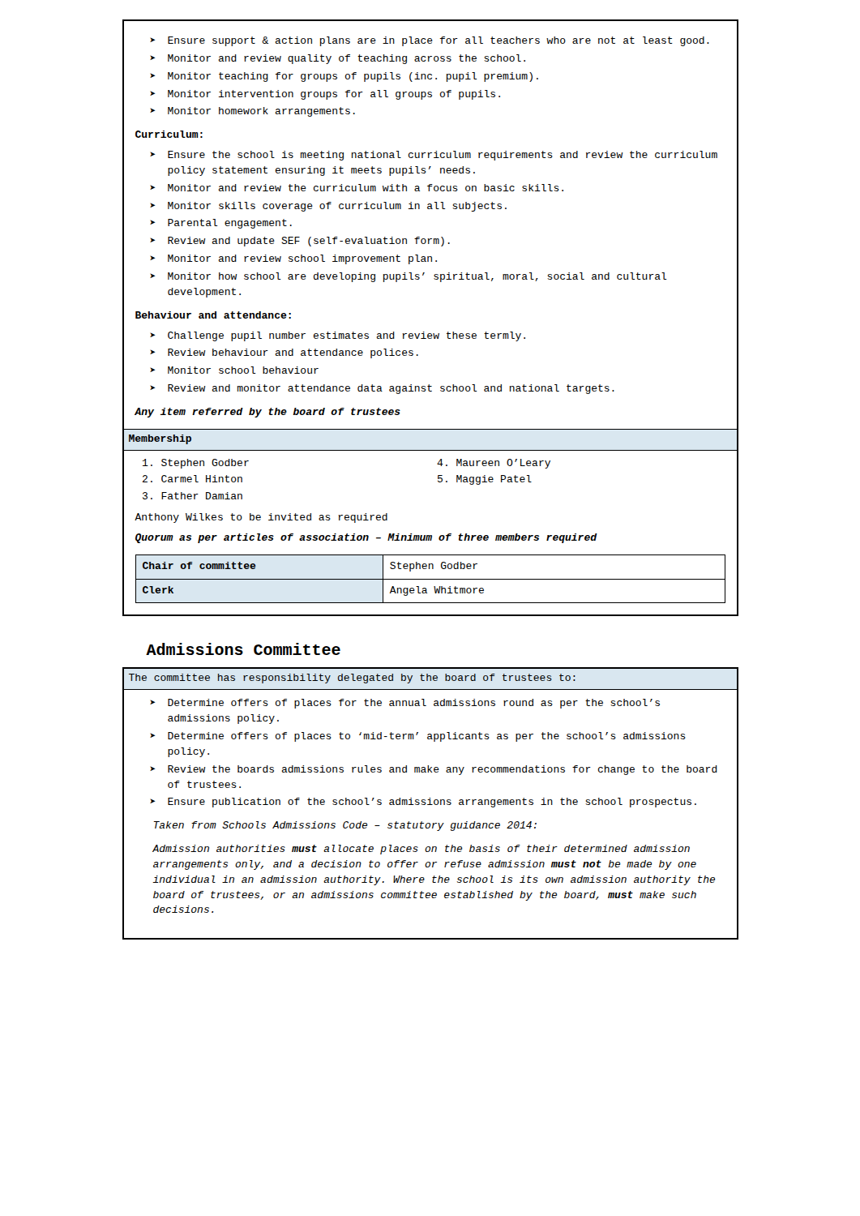Ensure support & action plans are in place for all teachers who are not at least good.
Monitor and review quality of teaching across the school.
Monitor teaching for groups of pupils (inc. pupil premium).
Monitor intervention groups for all groups of pupils.
Monitor homework arrangements.
Curriculum:
Ensure the school is meeting national curriculum requirements and review the curriculum policy statement ensuring it meets pupils’ needs.
Monitor and review the curriculum with a focus on basic skills.
Monitor skills coverage of curriculum in all subjects.
Parental engagement.
Review and update SEF (self-evaluation form).
Monitor and review school improvement plan.
Monitor how school are developing pupils’ spiritual, moral, social and cultural development.
Behaviour and attendance:
Challenge pupil number estimates and review these termly.
Review behaviour and attendance polices.
Monitor school behaviour
Review and monitor attendance data against school and national targets.
Any item referred by the board of trustees
Membership
| Stephen Godber Carmel Hinton Father Damian | Maureen O’Leary Maggie Patel |
Anthony Wilkes to be invited as required
Quorum as per articles of association – Minimum of three members required
| Chair of committee | Stephen Godber |
| Clerk | Angela Whitmore |
Admissions Committee
The committee has responsibility delegated by the board of trustees to:
Determine offers of places for the annual admissions round as per the school’s admissions policy.
Determine offers of places to ‘mid-term’ applicants as per the school’s admissions policy.
Review the boards admissions rules and make any recommendations for change to the board of trustees.
Ensure publication of the school’s admissions arrangements in the school prospectus.
Taken from Schools Admissions Code – statutory guidance 2014:
Admission authorities must allocate places on the basis of their determined admission arrangements only, and a decision to offer or refuse admission must not be made by one individual in an admission authority. Where the school is its own admission authority the board of trustees, or an admissions committee established by the board, must make such decisions.